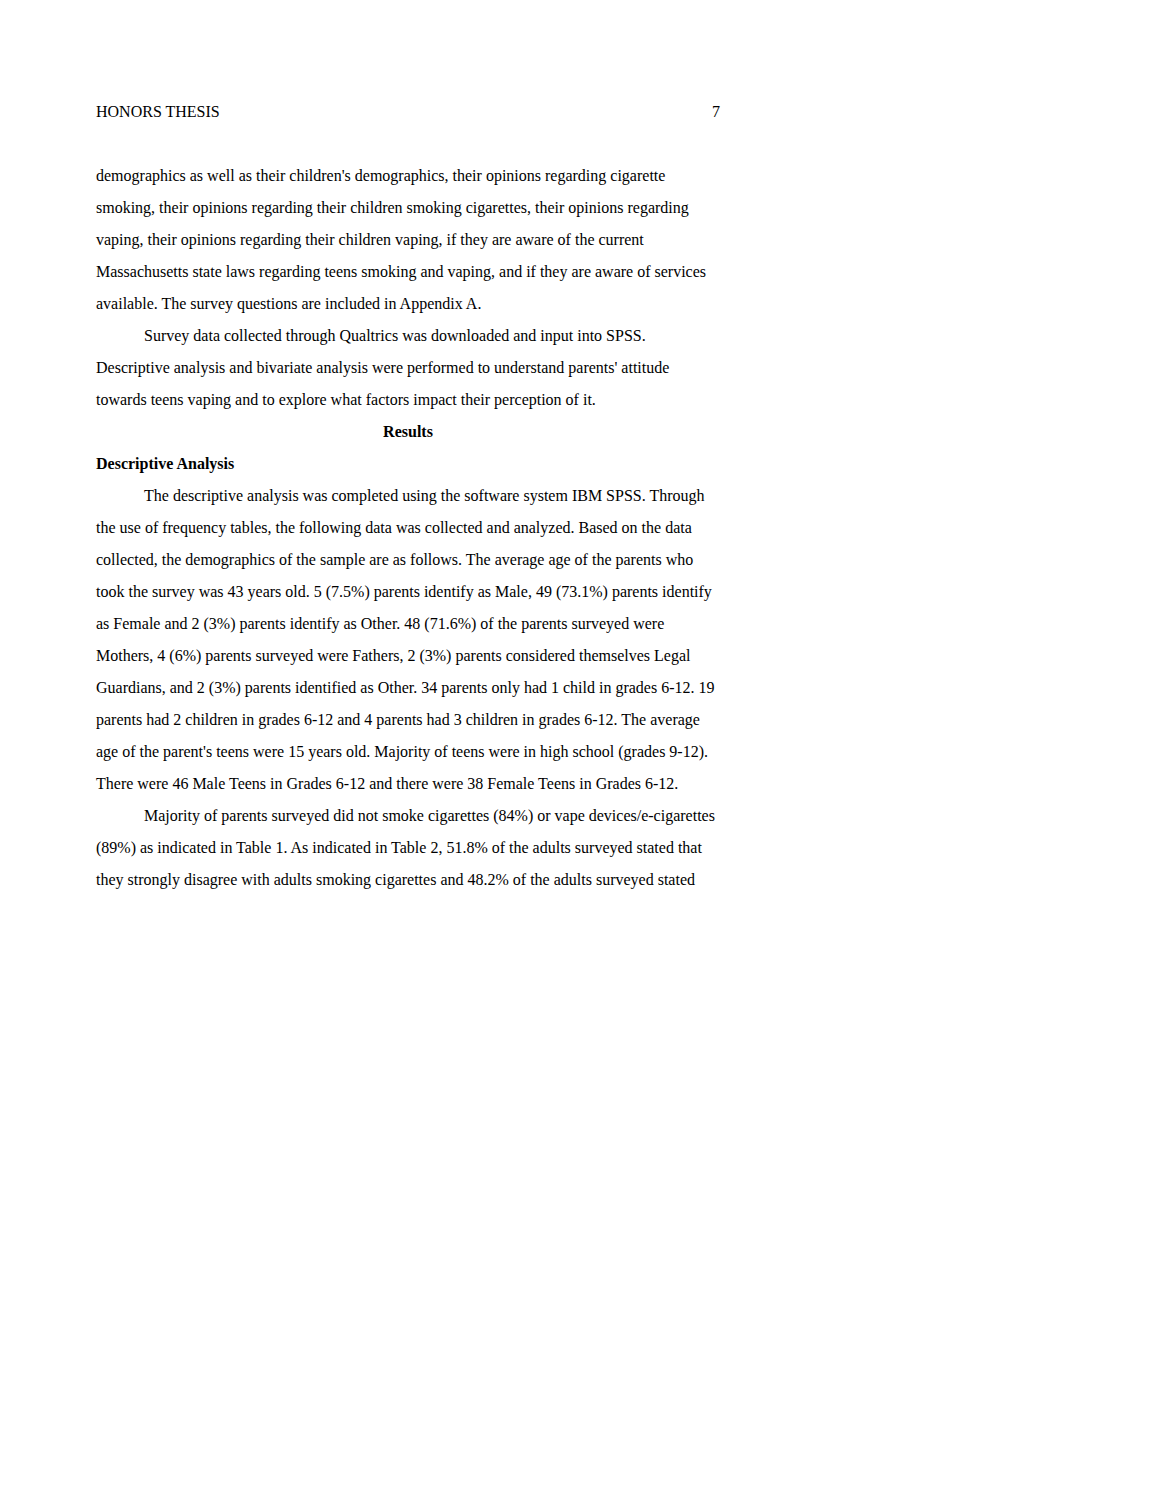Honors Thesis 7
demographics as well as their children's demographics, their opinions regarding cigarette smoking, their opinions regarding their children smoking cigarettes, their opinions regarding vaping, their opinions regarding their children vaping, if they are aware of the current Massachusetts state laws regarding teens smoking and vaping, and if they are aware of services available. The survey questions are included in Appendix A.
Survey data collected through Qualtrics was downloaded and input into SPSS. Descriptive analysis and bivariate analysis were performed to understand parents' attitude towards teens vaping and to explore what factors impact their perception of it.
Results
Descriptive Analysis
The descriptive analysis was completed using the software system IBM SPSS. Through the use of frequency tables, the following data was collected and analyzed. Based on the data collected, the demographics of the sample are as follows. The average age of the parents who took the survey was 43 years old. 5 (7.5%) parents identify as Male, 49 (73.1%) parents identify as Female and 2 (3%) parents identify as Other. 48 (71.6%) of the parents surveyed were Mothers, 4 (6%) parents surveyed were Fathers, 2 (3%) parents considered themselves Legal Guardians, and 2 (3%) parents identified as Other. 34 parents only had 1 child in grades 6-12. 19 parents had 2 children in grades 6-12 and 4 parents had 3 children in grades 6-12. The average age of the parent's teens were 15 years old. Majority of teens were in high school (grades 9-12). There were 46 Male Teens in Grades 6-12 and there were 38 Female Teens in Grades 6-12.
Majority of parents surveyed did not smoke cigarettes (84%) or vape devices/e-cigarettes (89%) as indicated in Table 1. As indicated in Table 2, 51.8% of the adults surveyed stated that they strongly disagree with adults smoking cigarettes and 48.2% of the adults surveyed stated